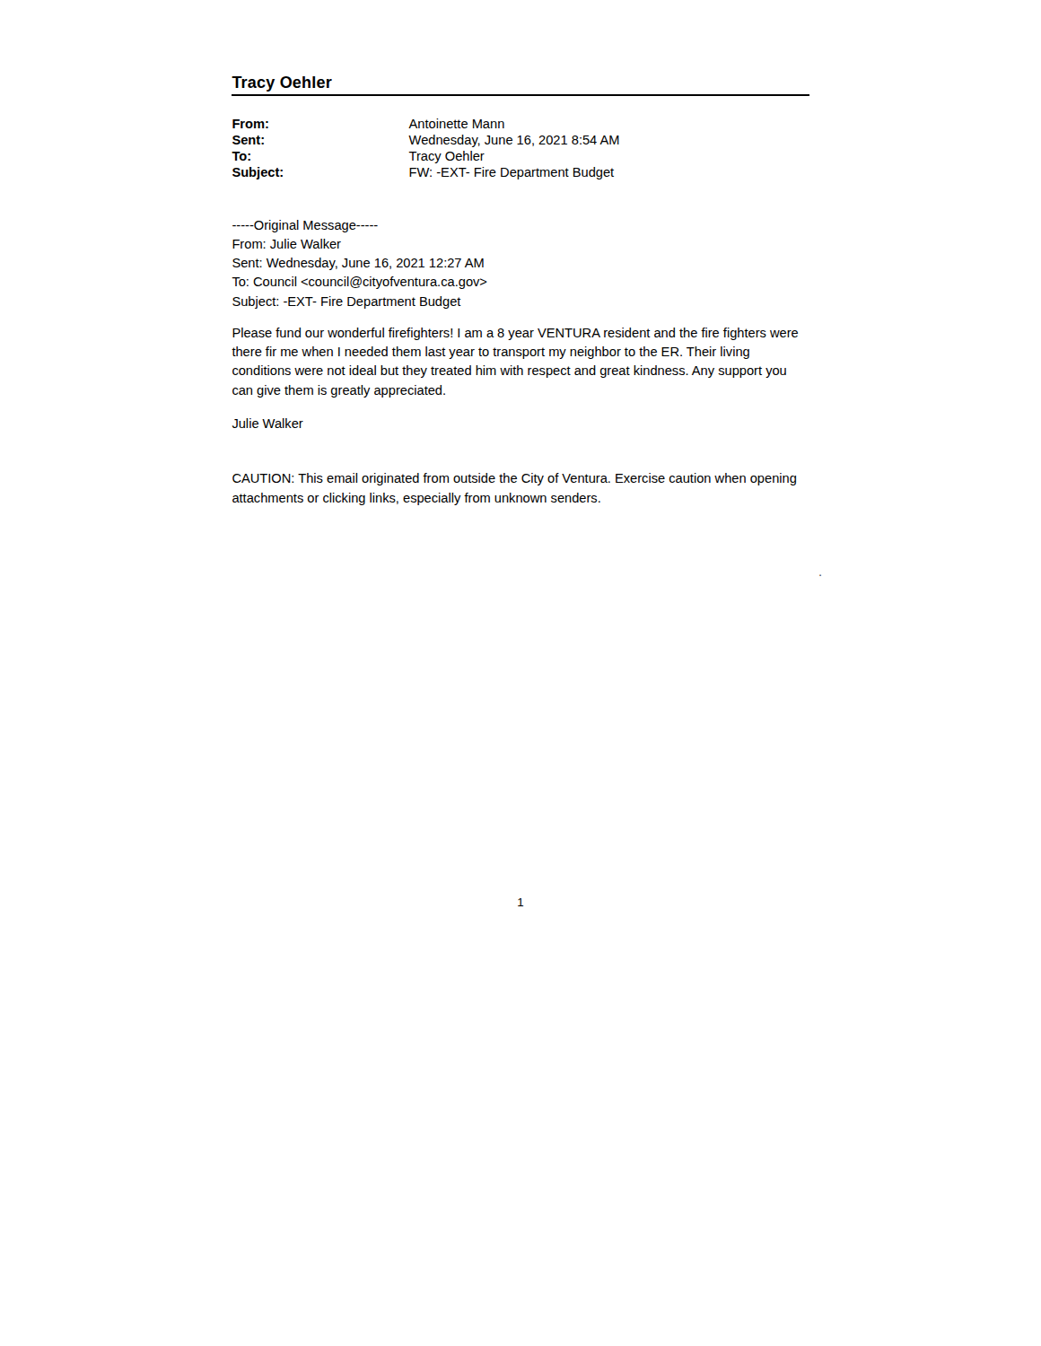Tracy Oehler
| From: | Antoinette Mann |
| Sent: | Wednesday, June 16, 2021 8:54 AM |
| To: | Tracy Oehler |
| Subject: | FW: -EXT- Fire Department Budget |
-----Original Message-----
From: Julie Walker
Sent: Wednesday, June 16, 2021 12:27 AM
To: Council <council@cityofventura.ca.gov>
Subject: -EXT- Fire Department Budget
Please fund our wonderful firefighters! I am a 8 year VENTURA resident and the fire fighters were there fir me when I needed them last year to transport my neighbor to the ER. Their living conditions were not ideal but they treated him with respect and great kindness. Any support you can give them is greatly appreciated.
Julie Walker
CAUTION: This email originated from outside the City of Ventura. Exercise caution when opening attachments or clicking links, especially from unknown senders.
.
1